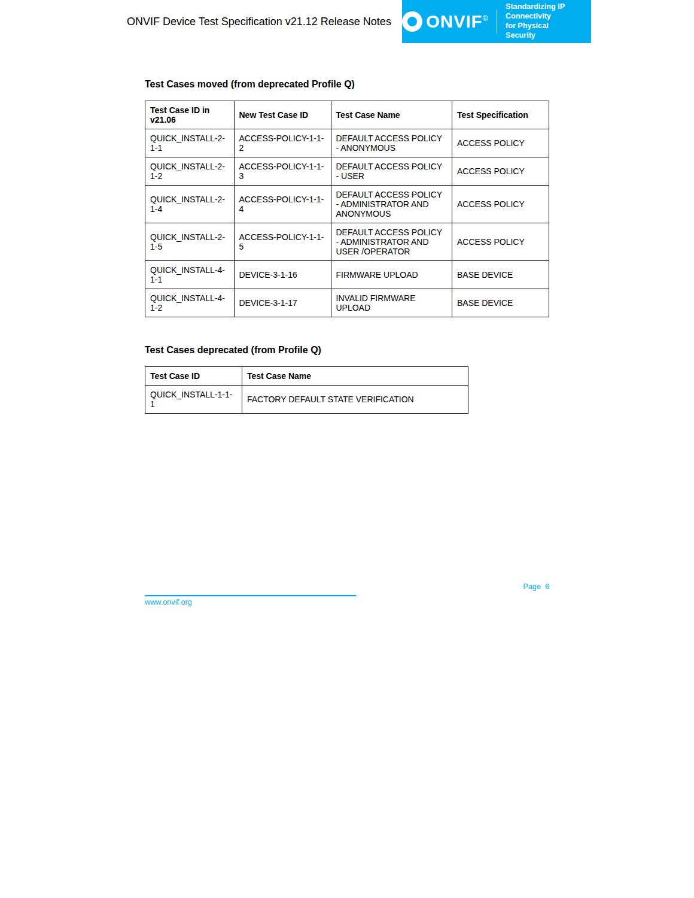ONVIF Device Test Specification v21.12 Release Notes
ONVIF®
Standardizing IP Connectivity
for Physical Security
Test Cases moved (from deprecated Profile Q)
| Test Case ID in v21.06 | New Test Case ID | Test Case Name | Test Specification |
| --- | --- | --- | --- |
| QUICK_INSTALL-2-1-1 | ACCESS-POLICY-1-1-2 | DEFAULT ACCESS POLICY - ANONYMOUS | ACCESS POLICY |
| QUICK_INSTALL-2-1-2 | ACCESS-POLICY-1-1-3 | DEFAULT ACCESS POLICY - USER | ACCESS POLICY |
| QUICK_INSTALL-2-1-4 | ACCESS-POLICY-1-1-4 | DEFAULT ACCESS POLICY - ADMINISTRATOR AND ANONYMOUS | ACCESS POLICY |
| QUICK_INSTALL-2-1-5 | ACCESS-POLICY-1-1-5 | DEFAULT ACCESS POLICY - ADMINISTRATOR AND USER /OPERATOR | ACCESS POLICY |
| QUICK_INSTALL-4-1-1 | DEVICE-3-1-16 | FIRMWARE UPLOAD | BASE DEVICE |
| QUICK_INSTALL-4-1-2 | DEVICE-3-1-17 | INVALID FIRMWARE UPLOAD | BASE DEVICE |
Test Cases deprecated (from Profile Q)
| Test Case ID | Test Case Name |
| --- | --- |
| QUICK_INSTALL-1-1-1 | FACTORY DEFAULT STATE VERIFICATION |
www.onvif.org
Page 6